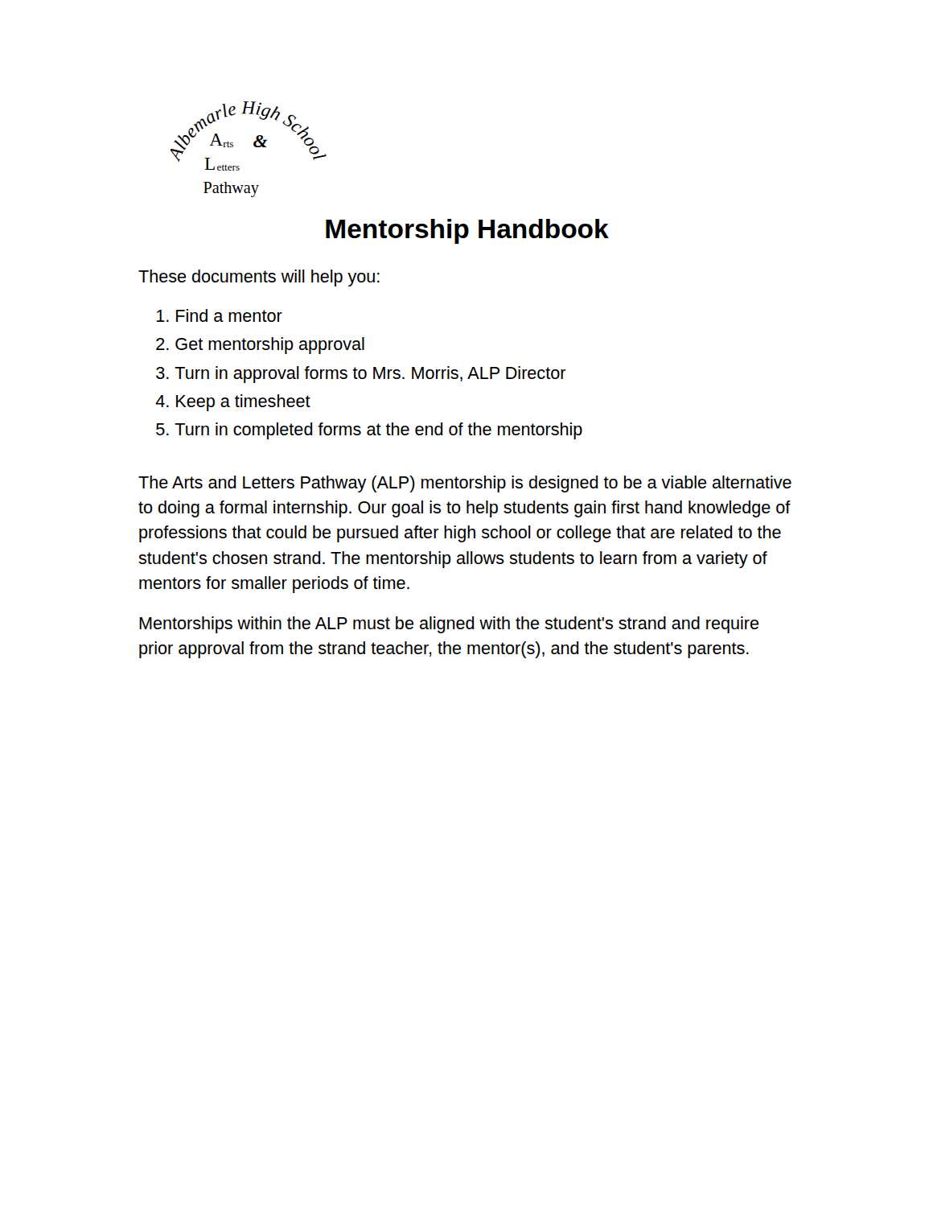Albemarle High School A rts & L etters Pathway
Mentorship Handbook
These documents will help you:
Find a mentor
Get mentorship approval
Turn in approval forms to Mrs. Morris, ALP Director
Keep a timesheet
Turn in completed forms at the end of the mentorship
The Arts and Letters Pathway (ALP) mentorship is designed to be a viable alternative to doing a formal internship. Our goal is to help students gain first hand knowledge of professions that could be pursued after high school or college that are related to the student's chosen strand. The mentorship allows students to learn from a variety of mentors for smaller periods of time.
Mentorships within the ALP must be aligned with the student's strand and require prior approval from the strand teacher, the mentor(s), and the student's parents.